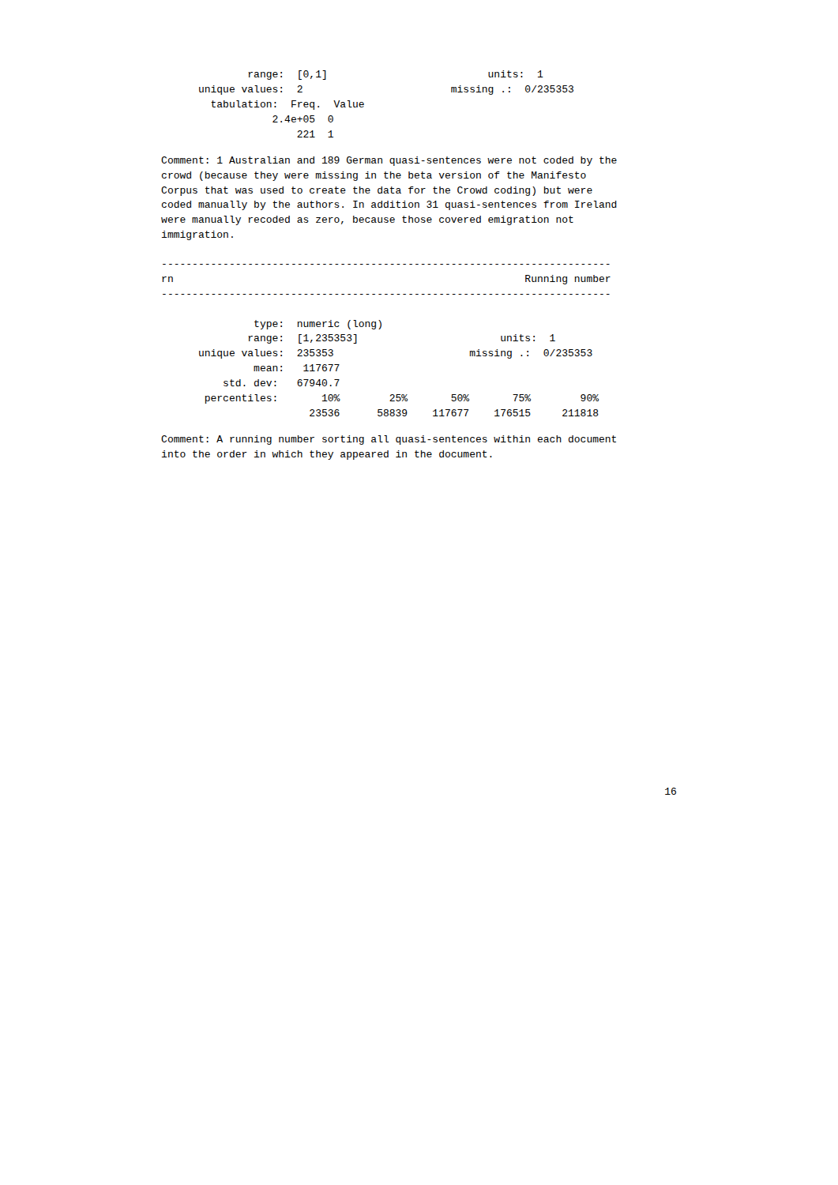range:  [0,1]                          units:  1
      unique values:  2                        missing .:  0/235353
        tabulation:  Freq.  Value
                  2.4e+05  0
                      221  1
Comment: 1 Australian and 189 German quasi-sentences were not coded by the crowd (because they were missing in the beta version of the Manifesto Corpus that was used to create the data for the Crowd coding) but were coded manually by the authors. In addition 31 quasi-sentences from Ireland were manually recoded as zero, because those covered emigration not immigration.
-------------------------------------------------------------------------
rn                                                         Running number
-------------------------------------------------------------------------

               type:  numeric (long)
              range:  [1,235353]                       units:  1
      unique values:  235353                      missing .:  0/235353
               mean:   117677
          std. dev:   67940.7
       percentiles:       10%        25%       50%       75%        90%
                        23536      58839    117677    176515     211818
Comment: A running number sorting all quasi-sentences within each document into the order in which they appeared in the document.
16